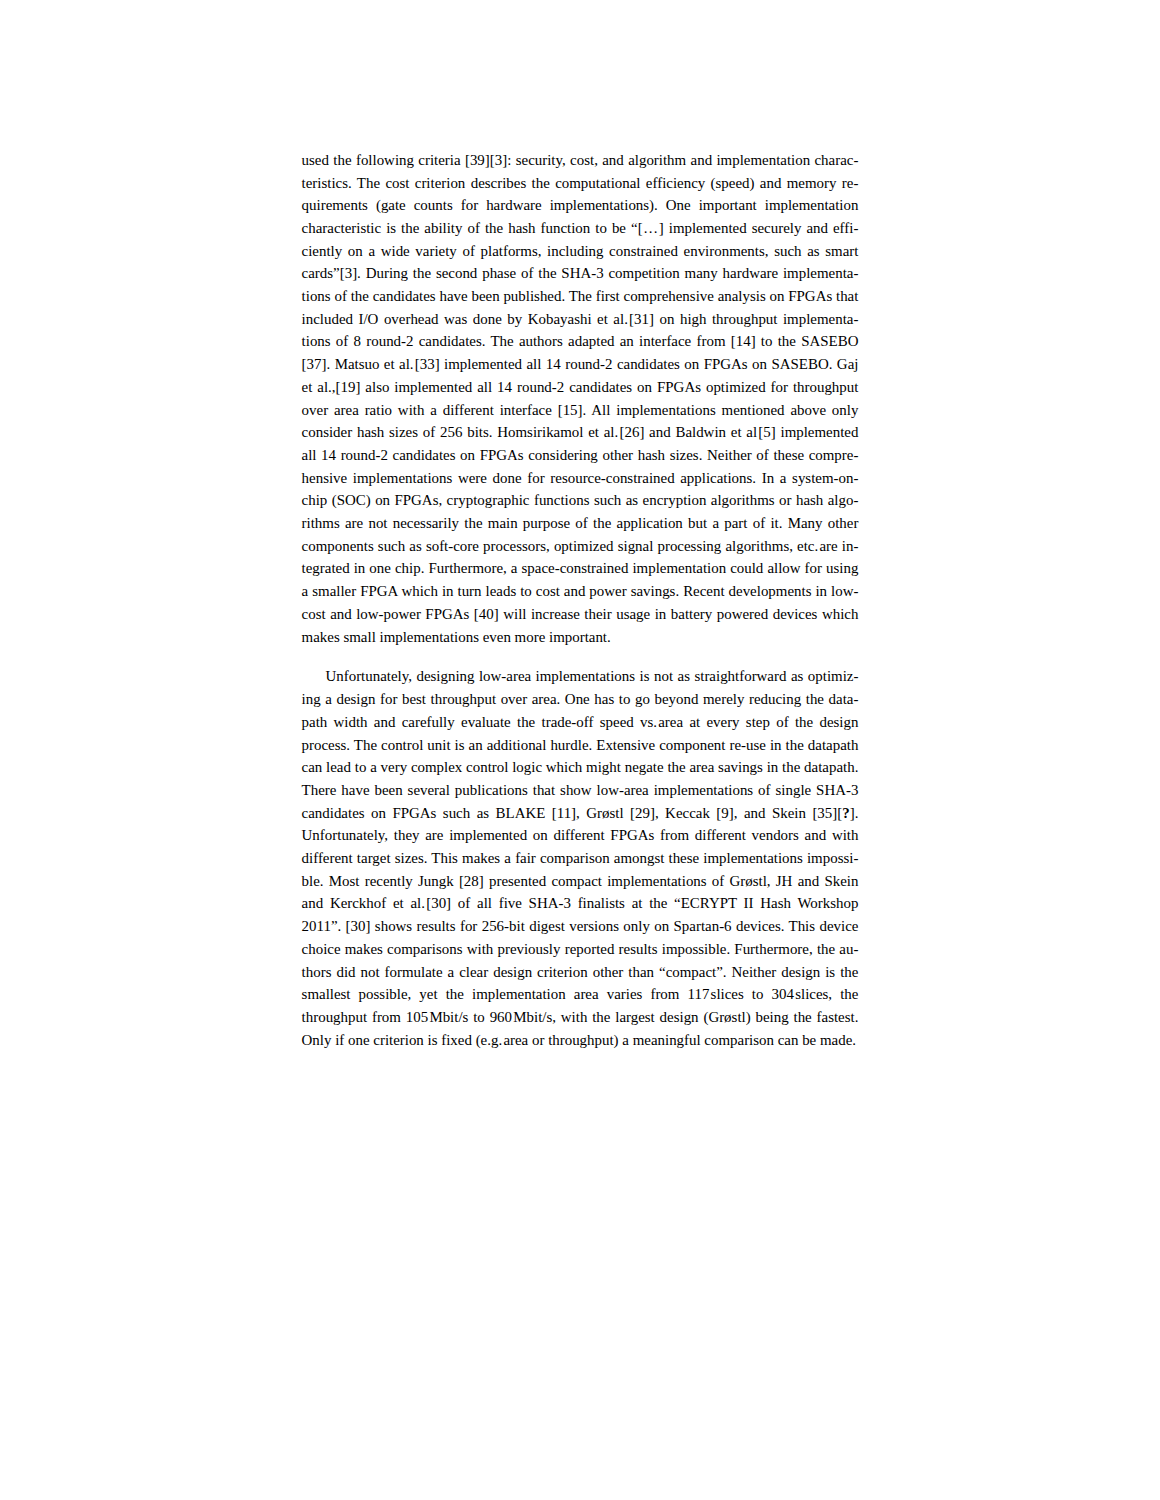used the following criteria [39][3]: security, cost, and algorithm and implementation characteristics. The cost criterion describes the computational efficiency (speed) and memory requirements (gate counts for hardware implementations). One important implementation characteristic is the ability of the hash function to be “[ . . . ] implemented securely and efficiently on a wide variety of platforms, including constrained environments, such as smart cards”[3]. During the second phase of the SHA-3 competition many hardware implementations of the candidates have been published. The first comprehensive analysis on FPGAs that included I/O overhead was done by Kobayashi et al. [31] on high throughput implementations of 8 round-2 candidates. The authors adapted an interface from [14] to the SASEBO [37]. Matsuo et al. [33] implemented all 14 round-2 candidates on FPGAs on SASEBO. Gaj et al.,[19] also implemented all 14 round-2 candidates on FPGAs optimized for throughput over area ratio with a different interface [15]. All implementations mentioned above only consider hash sizes of 256 bits. Homsirikamol et al. [26] and Baldwin et al [5] implemented all 14 round-2 candidates on FPGAs considering other hash sizes. Neither of these comprehensive implementations were done for resource-constrained applications. In a system-on-chip (SOC) on FPGAs, cryptographic functions such as encryption algorithms or hash algorithms are not necessarily the main purpose of the application but a part of it. Many other components such as soft-core processors, optimized signal processing algorithms, etc. are integrated in one chip. Furthermore, a space-constrained implementation could allow for using a smaller FPGA which in turn leads to cost and power savings. Recent developments in low-cost and low-power FPGAs [40] will increase their usage in battery powered devices which makes small implementations even more important.
Unfortunately, designing low-area implementations is not as straightforward as optimizing a design for best throughput over area. One has to go beyond merely reducing the datapath width and carefully evaluate the trade-off speed vs. area at every step of the design process. The control unit is an additional hurdle. Extensive component re-use in the datapath can lead to a very complex control logic which might negate the area savings in the datapath. There have been several publications that show low-area implementations of single SHA-3 candidates on FPGAs such as BLAKE [11], Grøstl [29], Keccak [9], and Skein [35][?]. Unfortunately, they are implemented on different FPGAs from different vendors and with different target sizes. This makes a fair comparison amongst these implementations impossible. Most recently Jungk [28] presented compact implementations of Grøstl, JH and Skein and Kerckhof et al. [30] of all five SHA-3 finalists at the “ECRYPT II Hash Workshop 2011”. [30] shows results for 256-bit digest versions only on Spartan-6 devices. This device choice makes comparisons with previously reported results impossible. Furthermore, the authors did not formulate a clear design criterion other than “compact”. Neither design is the smallest possible, yet the implementation area varies from 117 slices to 304 slices, the throughput from 105 Mbit/s to 960 Mbit/s, with the largest design (Grøstl) being the fastest. Only if one criterion is fixed (e.g. area or throughput) a meaningful comparison can be made.